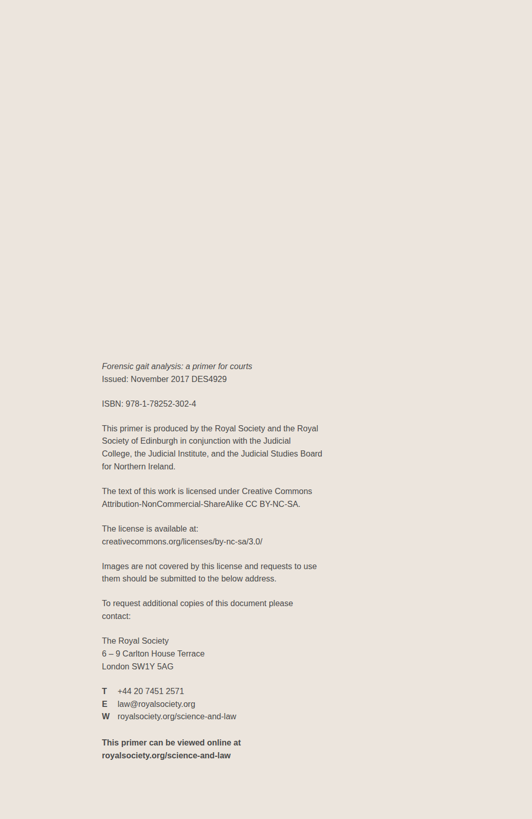Forensic gait analysis: a primer for courts
Issued: November 2017 DES4929
ISBN: 978-1-78252-302-4
This primer is produced by the Royal Society and the Royal Society of Edinburgh in conjunction with the Judicial College, the Judicial Institute, and the Judicial Studies Board for Northern Ireland.
The text of this work is licensed under Creative Commons Attribution-NonCommercial-ShareAlike CC BY-NC-SA.
The license is available at:
creativecommons.org/licenses/by-nc-sa/3.0/
Images are not covered by this license and requests to use them should be submitted to the below address.
To request additional copies of this document please contact:
The Royal Society
6 – 9 Carlton House Terrace
London SW1Y 5AG
T
+44 20 7451 2571
E
law@royalsociety.org
W
royalsociety.org/science-and-law
This primer can be viewed online at royalsociety.org/science-and-law